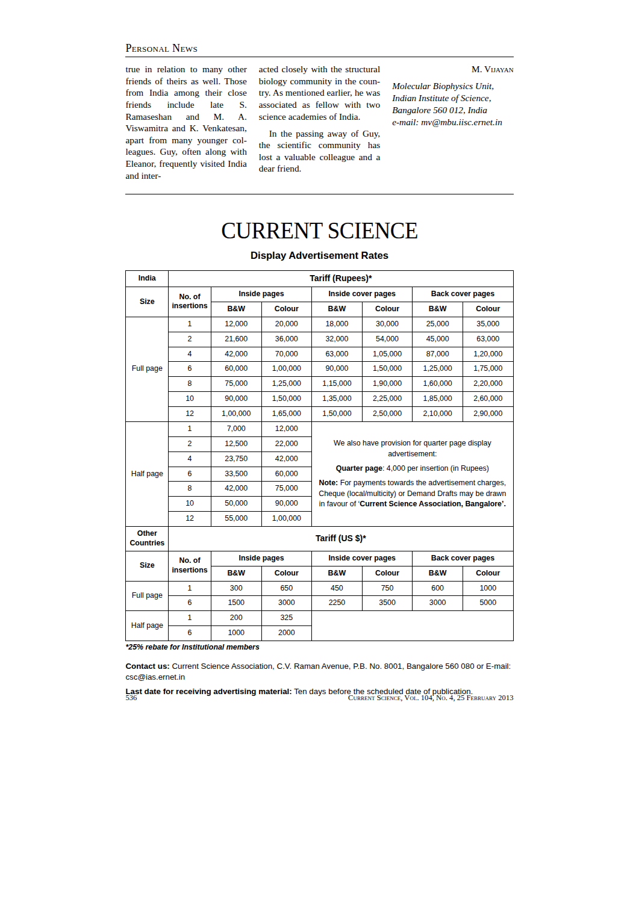Personal News
true in relation to many other friends of theirs as well. Those from India among their close friends include late S. Ramaseshan and M. A. Viswamitra and K. Venkatesan, apart from many younger colleagues. Guy, often along with Eleanor, frequently visited India and inter-
acted closely with the structural biology community in the country. As mentioned earlier, he was associated as fellow with two science academies of India.
In the passing away of Guy, the scientific community has lost a valuable colleague and a dear friend.
M. Vijayan
Molecular Biophysics Unit,
Indian Institute of Science,
Bangalore 560 012, India
e-mail: mv@mbu.iisc.ernet.in
CURRENT SCIENCE
Display Advertisement Rates
| India | Tariff (Rupees)* |
| --- | --- |
| Size | No. of insertions | Inside pages | Inside cover pages | Back cover pages |
| B&W | Colour | B&W | Colour | B&W | Colour |
| Full page | 1 | 12,000 | 20,000 | 18,000 | 30,000 | 25,000 | 35,000 |
| 2 | 21,600 | 36,000 | 32,000 | 54,000 | 45,000 | 63,000 |
| 4 | 42,000 | 70,000 | 63,000 | 1,05,000 | 87,000 | 1,20,000 |
| 6 | 60,000 | 1,00,000 | 90,000 | 1,50,000 | 1,25,000 | 1,75,000 |
| 8 | 75,000 | 1,25,000 | 1,15,000 | 1,90,000 | 1,60,000 | 2,20,000 |
| 10 | 90,000 | 1,50,000 | 1,35,000 | 2,25,000 | 1,85,000 | 2,60,000 |
| 12 | 1,00,000 | 1,65,000 | 1,50,000 | 2,50,000 | 2,10,000 | 2,90,000 |
| Half page | 1 | 7,000 | 12,000 | We also have provision for quarter page display advertisement: Quarter page : 4,000 per insertion (in Rupees) Note: For payments towards the advertisement charges, Cheque (local/multicity) or Demand Drafts may be drawn in favour of ‘ Current Science Association, Bangalore’. |
| 2 | 12,500 | 22,000 |
| 4 | 23,750 | 42,000 |
| 6 | 33,500 | 60,000 |
| 8 | 42,000 | 75,000 |
| 10 | 50,000 | 90,000 |
| 12 | 55,000 | 1,00,000 |
| Other Countries | Tariff (US $)* |
| Size | No. of insertions | Inside pages | Inside cover pages | Back cover pages |
| B&W | Colour | B&W | Colour | B&W | Colour |
| Full page | 1 | 300 | 650 | 450 | 750 | 600 | 1000 |
| 6 | 1500 | 3000 | 2250 | 3500 | 3000 | 5000 |
| Half page | 1 | 200 | 325 | |
| 6 | 1000 | 2000 |
*25% rebate for Institutional members
Contact us: Current Science Association, C.V. Raman Avenue, P.B. No. 8001, Bangalore 560 080 or E-mail: csc@ias.ernet.in
Last date for receiving advertising material: Ten days before the scheduled date of publication.
536
Current Science, Vol. 104, No. 4, 25 February 2013